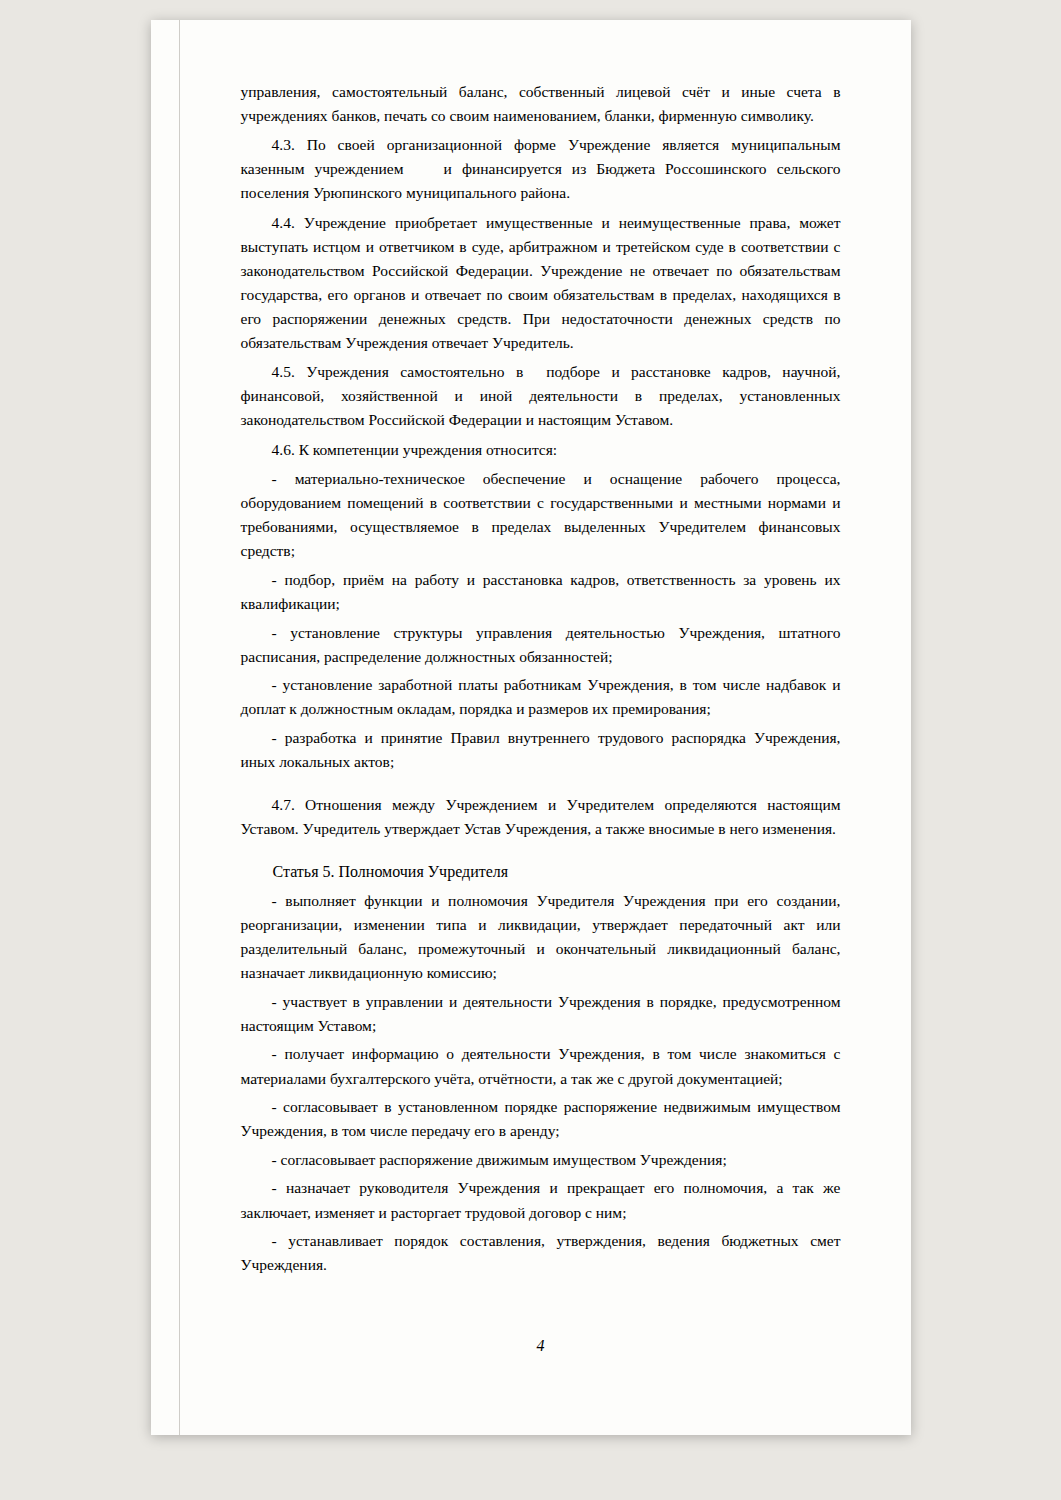управления, самостоятельный баланс, собственный лицевой счёт и иные счета в учреждениях банков, печать со своим наименованием, бланки, фирменную символику.
4.3. По своей организационной форме Учреждение является муниципальным казенным учреждением и финансируется из Бюджета Россошинского сельского поселения Урюпинского муниципального района.
4.4. Учреждение приобретает имущественные и неимущественные права, может выступать истцом и ответчиком в суде, арбитражном и третейском суде в соответствии с законодательством Российской Федерации. Учреждение не отвечает по обязательствам государства, его органов и отвечает по своим обязательствам в пределах, находящихся в его распоряжении денежных средств. При недостаточности денежных средств по обязательствам Учреждения отвечает Учредитель.
4.5. Учреждения самостоятельно в подборе и расстановке кадров, научной, финансовой, хозяйственной и иной деятельности в пределах, установленных законодательством Российской Федерации и настоящим Уставом.
4.6. К компетенции учреждения относится:
- материально-техническое обеспечение и оснащение рабочего процесса, оборудованием помещений в соответствии с государственными и местными нормами и требованиями, осуществляемое в пределах выделенных Учредителем финансовых средств;
- подбор, приём на работу и расстановка кадров, ответственность за уровень их квалификации;
- установление структуры управления деятельностью Учреждения, штатного расписания, распределение должностных обязанностей;
- установление заработной платы работникам Учреждения, в том числе надбавок и доплат к должностным окладам, порядка и размеров их премирования;
- разработка и принятие Правил внутреннего трудового распорядка Учреждения, иных локальных актов;
4.7. Отношения между Учреждением и Учредителем определяются настоящим Уставом. Учредитель утверждает Устав Учреждения, а также вносимые в него изменения.
Статья 5. Полномочия Учредителя
- выполняет функции и полномочия Учредителя Учреждения при его создании, реорганизации, изменении типа и ликвидации, утверждает передаточный акт или разделительный баланс, промежуточный и окончательный ликвидационный баланс, назначает ликвидационную комиссию;
- участвует в управлении и деятельности Учреждения в порядке, предусмотренном настоящим Уставом;
- получает информацию о деятельности Учреждения, в том числе знакомиться с материалами бухгалтерского учёта, отчётности, а так же с другой документацией;
- согласовывает в установленном порядке распоряжение недвижимым имуществом Учреждения, в том числе передачу его в аренду;
- согласовывает распоряжение движимым имуществом Учреждения;
- назначает руководителя Учреждения и прекращает его полномочия, а так же заключает, изменяет и расторгает трудовой договор с ним;
- устанавливает порядок составления, утверждения, ведения бюджетных смет Учреждения.
4